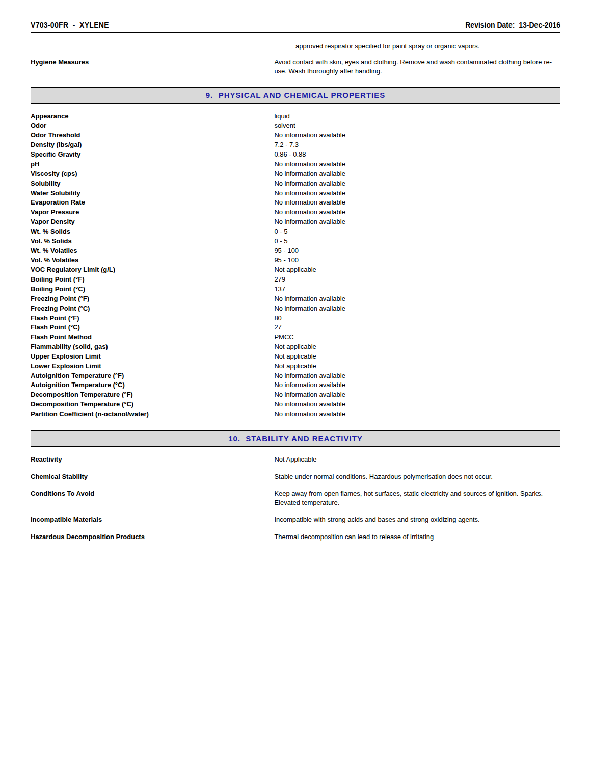V703-00FR - XYLENE
Revision Date: 13-Dec-2016
approved respirator specified for paint spray or organic vapors.
Hygiene Measures
Avoid contact with skin, eyes and clothing. Remove and wash contaminated clothing before re-use. Wash thoroughly after handling.
9. PHYSICAL AND CHEMICAL PROPERTIES
| Appearance | liquid |
| Odor | solvent |
| Odor Threshold | No information available |
| Density (lbs/gal) | 7.2 - 7.3 |
| Specific Gravity | 0.86 - 0.88 |
| pH | No information available |
| Viscosity (cps) | No information available |
| Solubility | No information available |
| Water Solubility | No information available |
| Evaporation Rate | No information available |
| Vapor Pressure | No information available |
| Vapor Density | No information available |
| Wt. % Solids | 0 - 5 |
| Vol. % Solids | 0 - 5 |
| Wt. % Volatiles | 95 - 100 |
| Vol. % Volatiles | 95 - 100 |
| VOC Regulatory Limit (g/L) | Not applicable |
| Boiling Point (°F) | 279 |
| Boiling Point (°C) | 137 |
| Freezing Point (°F) | No information available |
| Freezing Point (°C) | No information available |
| Flash Point (°F) | 80 |
| Flash Point (°C) | 27 |
| Flash Point Method | PMCC |
| Flammability (solid, gas) | Not applicable |
| Upper Explosion Limit | Not applicable |
| Lower Explosion Limit | Not applicable |
| Autoignition Temperature (°F) | No information available |
| Autoignition Temperature (°C) | No information available |
| Decomposition Temperature (°F) | No information available |
| Decomposition Temperature (°C) | No information available |
| Partition Coefficient (n-octanol/water) | No information available |
10. STABILITY AND REACTIVITY
| Reactivity | Not Applicable |
| Chemical Stability | Stable under normal conditions. Hazardous polymerisation does not occur. |
| Conditions To Avoid | Keep away from open flames, hot surfaces, static electricity and sources of ignition. Sparks. Elevated temperature. |
| Incompatible Materials | Incompatible with strong acids and bases and strong oxidizing agents. |
| Hazardous Decomposition Products | Thermal decomposition can lead to release of irritating |